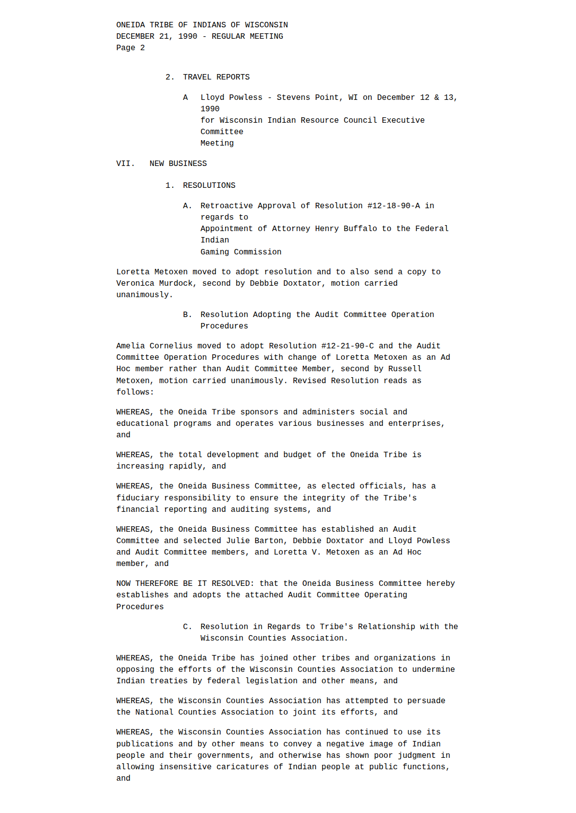ONEIDA TRIBE OF INDIANS OF WISCONSIN DECEMBER 21, 1990 - REGULAR MEETING Page 2
2. TRAVEL REPORTS
A Lloyd Powless - Stevens Point, WI on December 12 & 13, 1990
for Wisconsin Indian Resource Council Executive Committee
Meeting
VII. NEW BUSINESS
1. RESOLUTIONS
A. Retroactive Approval of Resolution #12-18-90-A in regards to
Appointment of Attorney Henry Buffalo to the Federal Indian
Gaming Commission
Loretta Metoxen moved to adopt resolution and to also send a copy to Veronica Murdock, second by Debbie Doxtator, motion carried unanimously.
B. Resolution Adopting the Audit Committee Operation Procedures
Amelia Cornelius moved to adopt Resolution #12-21-90-C and the Audit Committee Operation Procedures with change of Loretta Metoxen as an Ad Hoc member rather than Audit Committee Member, second by Russell Metoxen, motion carried unanimously. Revised Resolution reads as follows:
WHEREAS, the Oneida Tribe sponsors and administers social and educational programs and operates various businesses and enterprises, and
WHEREAS, the total development and budget of the Oneida Tribe is increasing rapidly, and
WHEREAS, the Oneida Business Committee, as elected officials, has a fiduciary responsibility to ensure the integrity of the Tribe's financial reporting and auditing systems, and
WHEREAS, the Oneida Business Committee has established an Audit Committee and selected Julie Barton, Debbie Doxtator and Lloyd Powless and Audit Committee members, and Loretta V. Metoxen as an Ad Hoc member, and
NOW THEREFORE BE IT RESOLVED: that the Oneida Business Committee hereby establishes and adopts the attached Audit Committee Operating Procedures
C. Resolution in Regards to Tribe's Relationship with the
Wisconsin Counties Association.
WHEREAS, the Oneida Tribe has joined other tribes and organizations in opposing the efforts of the Wisconsin Counties Association to undermine Indian treaties by federal legislation and other means, and
WHEREAS, the Wisconsin Counties Association has attempted to persuade the National Counties Association to joint its efforts, and
WHEREAS, the Wisconsin Counties Association has continued to use its publications and by other means to convey a negative image of Indian people and their governments, and otherwise has shown poor judgment in allowing insensitive caricatures of Indian people at public functions, and